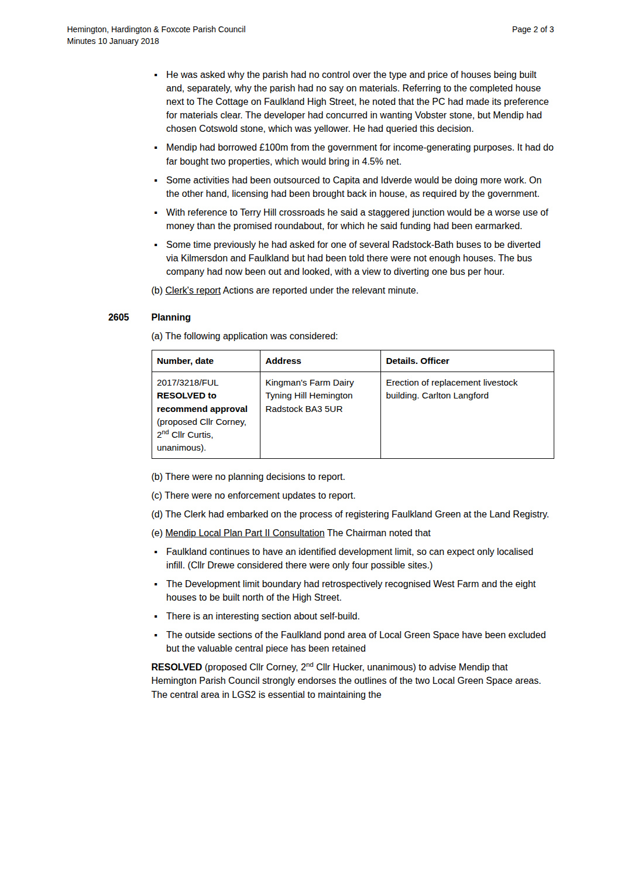Hemington, Hardington & Foxcote Parish Council
Minutes 10 January 2018
Page 2 of 3
He was asked why the parish had no control over the type and price of houses being built and, separately, why the parish had no say on materials. Referring to the completed house next to The Cottage on Faulkland High Street, he noted that the PC had made its preference for materials clear. The developer had concurred in wanting Vobster stone, but Mendip had chosen Cotswold stone, which was yellower. He had queried this decision.
Mendip had borrowed £100m from the government for income-generating purposes. It had do far bought two properties, which would bring in 4.5% net.
Some activities had been outsourced to Capita and Idverde would be doing more work. On the other hand, licensing had been brought back in house, as required by the government.
With reference to Terry Hill crossroads he said a staggered junction would be a worse use of money than the promised roundabout, for which he said funding had been earmarked.
Some time previously he had asked for one of several Radstock-Bath buses to be diverted via Kilmersdon and Faulkland but had been told there were not enough houses. The bus company had now been out and looked, with a view to diverting one bus per hour.
(b) Clerk's report Actions are reported under the relevant minute.
2605
Planning
(a) The following application was considered:
| Number, date | Address | Details. Officer |
| --- | --- | --- |
| 2017/3218/FUL RESOLVED to recommend approval (proposed Cllr Corney, 2 nd Cllr Curtis, unanimous). | Kingman's Farm Dairy Tyning Hill Hemington Radstock BA3 5UR | Erection of replacement livestock building. Carlton Langford |
(b) There were no planning decisions to report.
(c) There were no enforcement updates to report.
(d) The Clerk had embarked on the process of registering Faulkland Green at the Land Registry.
(e) Mendip Local Plan Part II Consultation The Chairman noted that
Faulkland continues to have an identified development limit, so can expect only localised infill. (Cllr Drewe considered there were only four possible sites.)
The Development limit boundary had retrospectively recognised West Farm and the eight houses to be built north of the High Street.
There is an interesting section about self-build.
The outside sections of the Faulkland pond area of Local Green Space have been excluded but the valuable central piece has been retained
RESOLVED (proposed Cllr Corney, 2nd Cllr Hucker, unanimous) to advise Mendip that Hemington Parish Council strongly endorses the outlines of the two Local Green Space areas. The central area in LGS2 is essential to maintaining the